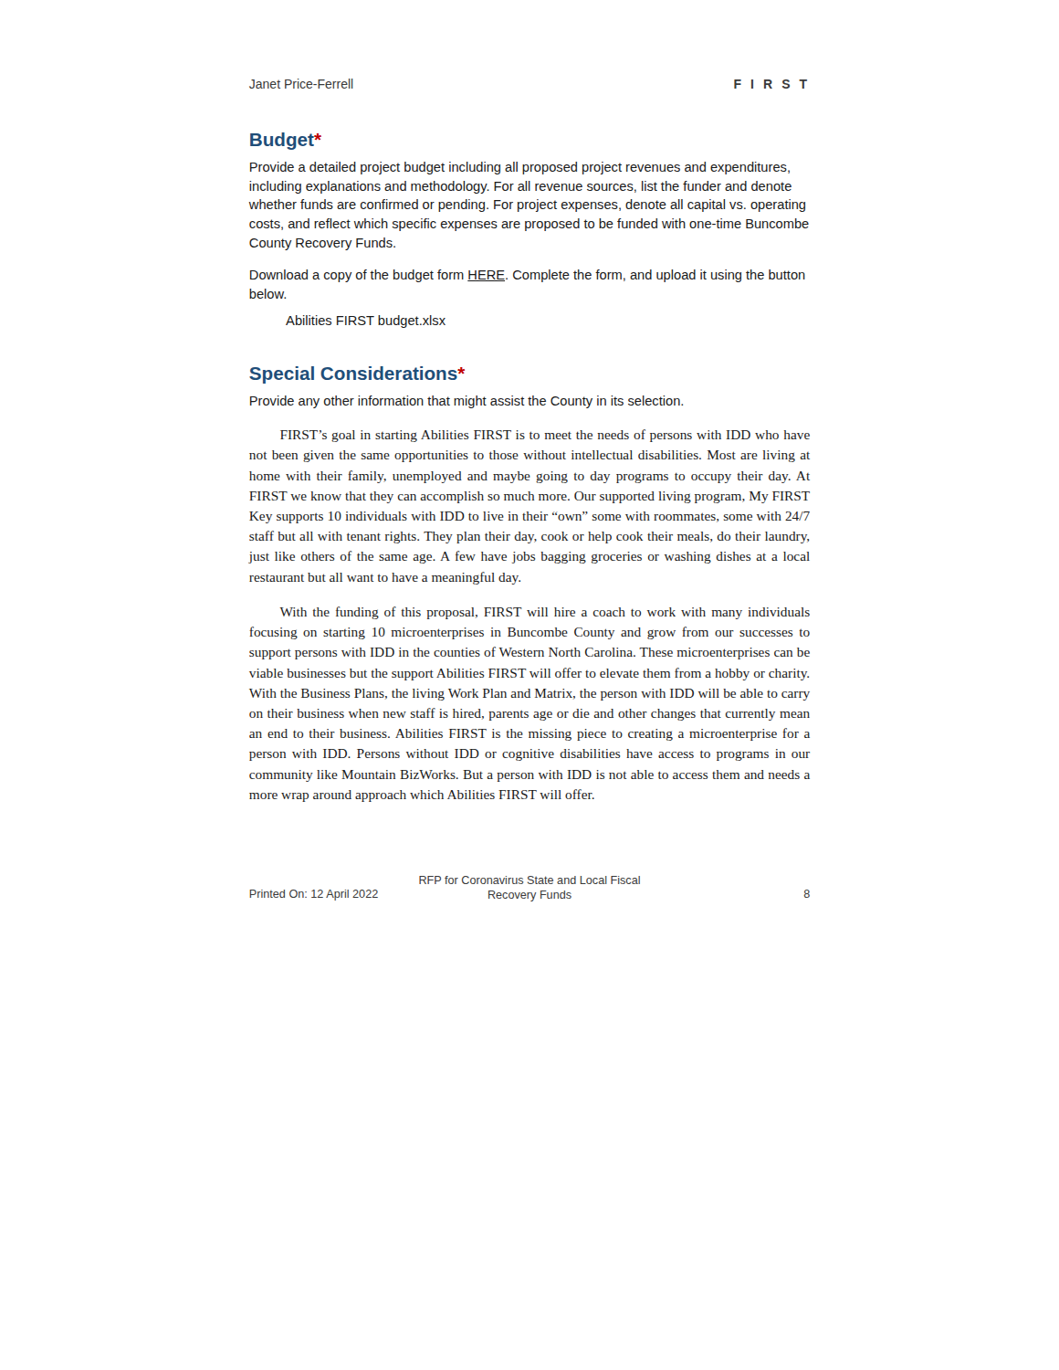Janet Price-Ferrell
F I R S T
Budget*
Provide a detailed project budget including all proposed project revenues and expenditures, including explanations and methodology. For all revenue sources, list the funder and denote whether funds are confirmed or pending. For project expenses, denote all capital vs. operating costs, and reflect which specific expenses are proposed to be funded with one-time Buncombe County Recovery Funds.
Download a copy of the budget form HERE. Complete the form, and upload it using the button below.
Abilities FIRST budget.xlsx
Special Considerations*
Provide any other information that might assist the County in its selection.
FIRST’s goal in starting Abilities FIRST is to meet the needs of persons with IDD who have not been given the same opportunities to those without intellectual disabilities. Most are living at home with their family, unemployed and maybe going to day programs to occupy their day. At FIRST we know that they can accomplish so much more. Our supported living program, My FIRST Key supports 10 individuals with IDD to live in their “own” some with roommates, some with 24/7 staff but all with tenant rights. They plan their day, cook or help cook their meals, do their laundry, just like others of the same age. A few have jobs bagging groceries or washing dishes at a local restaurant but all want to have a meaningful day.
With the funding of this proposal, FIRST will hire a coach to work with many individuals focusing on starting 10 microenterprises in Buncombe County and grow from our successes to support persons with IDD in the counties of Western North Carolina. These microenterprises can be viable businesses but the support Abilities FIRST will offer to elevate them from a hobby or charity. With the Business Plans, the living Work Plan and Matrix, the person with IDD will be able to carry on their business when new staff is hired, parents age or die and other changes that currently mean an end to their business. Abilities FIRST is the missing piece to creating a microenterprise for a person with IDD. Persons without IDD or cognitive disabilities have access to programs in our community like Mountain BizWorks. But a person with IDD is not able to access them and needs a more wrap around approach which Abilities FIRST will offer.
Printed On: 12 April 2022
RFP for Coronavirus State and Local Fiscal Recovery Funds
8